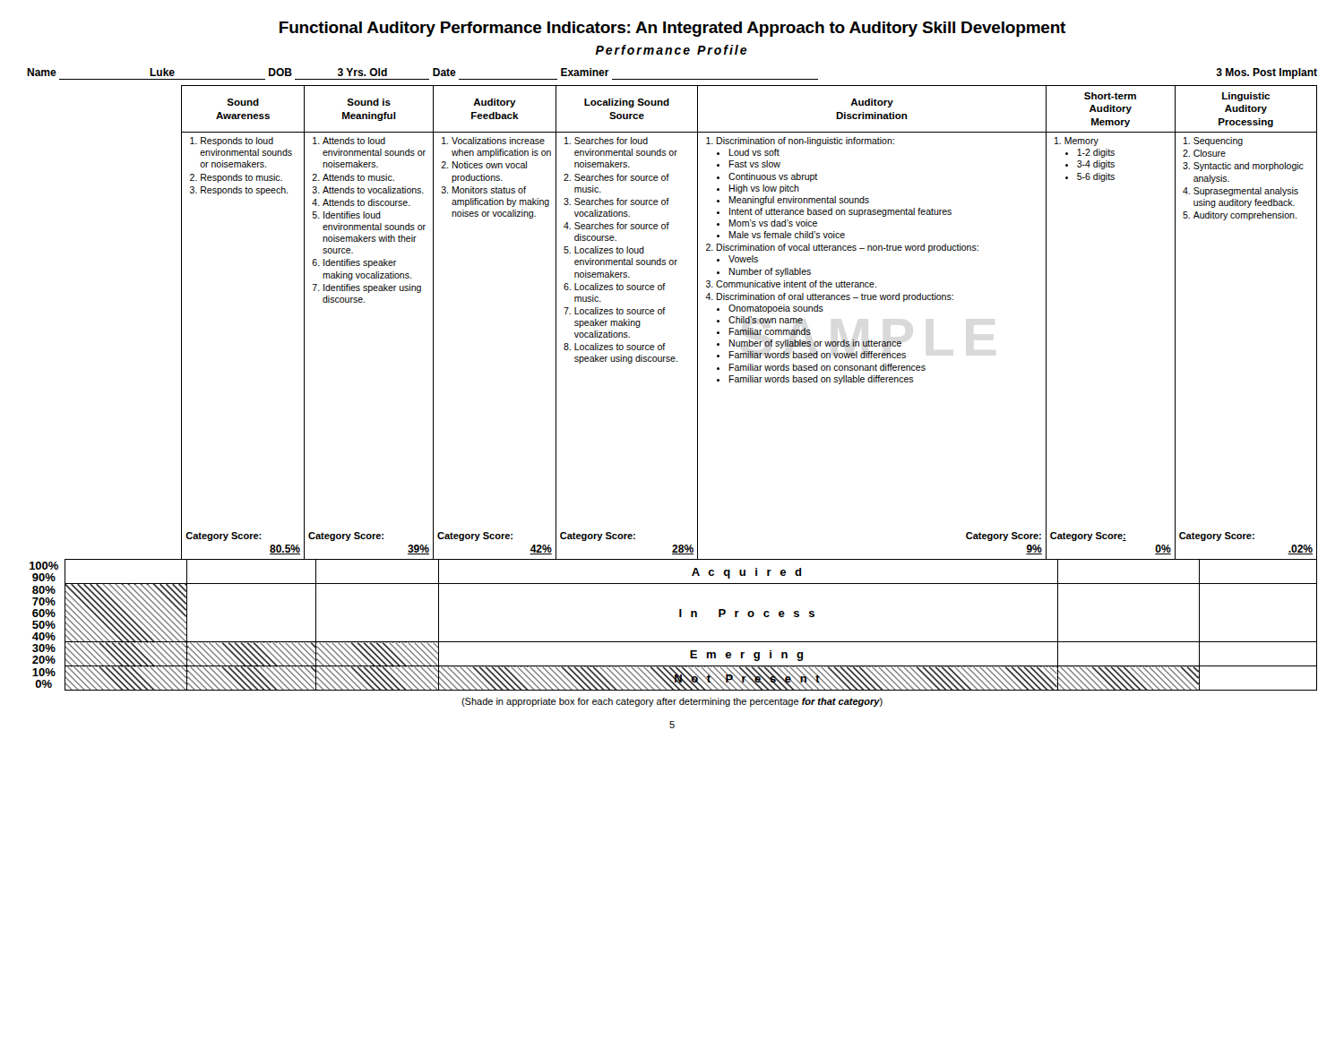Functional Auditory Performance Indicators: An Integrated Approach to Auditory Skill Development
Performance Profile
Name Luke DOB 3 Yrs. Old Date Examiner 3 Mos. Post Implant
| | Sound Awareness | Sound is Meaningful | Auditory Feedback | Localizing Sound Source | Auditory Discrimination | Short-term Auditory Memory | Linguistic Auditory Processing |
| --- | --- | --- | --- | --- | --- | --- | --- |
| | Responds to loud environmental sounds or noisemakers. Responds to music. Responds to speech. Category Score: 80.5% | Attends to loud environmental sounds or noisemakers. Attends to music. Attends to vocalizations. Attends to discourse. Identifies loud environmental sounds or noisemakers with their source. Identifies speaker making vocalizations. Identifies speaker using discourse. Category Score: 39% | Vocalizations increase when amplification is on Notices own vocal productions. Monitors status of amplification by making noises or vocalizing. Category Score: 42% | Searches for loud environmental sounds or noisemakers. Searches for source of music. Searches for source of vocalizations. Searches for source of discourse. Localizes to loud environmental sounds or noisemakers. Localizes to source of music. Localizes to source of speaker making vocalizations. Localizes to source of speaker using discourse. Category Score: 28% | SAMPLE Discrimination of non-linguistic information: Loud vs soft Fast vs slow Continuous vs abrupt High vs low pitch Meaningful environmental sounds Intent of utterance based on suprasegmental features Mom’s vs dad’s voice Male vs female child’s voice Discrimination of vocal utterances – non-true word productions: Vowels Number of syllables Communicative intent of the utterance. Discrimination of oral utterances – true word productions: Onomatopoeia sounds Child’s own name Familiar commands Number of syllables or words in utterance Familiar words based on vowel differences Familiar words based on consonant differences Familiar words based on syllable differences Category Score: 9% | Memory 1-2 digits 3-4 digits 5-6 digits Category Score : 0% | Sequencing Closure Syntactic and morphologic analysis. Suprasegmental analysis using auditory feedback. Auditory comprehension. Category Score: .02% |
| 100% 90% | | | | A c q u i r e d | | |
| 80% 70% 60% 50% 40% | | | | I n P r o c e s s | | |
| 30% 20% | | | | E m e r g i n g | | |
| 10% 0% | | | | N o t P r e s e n t | | |
(Shade in appropriate box for each category after determining the percentage for that category)
5